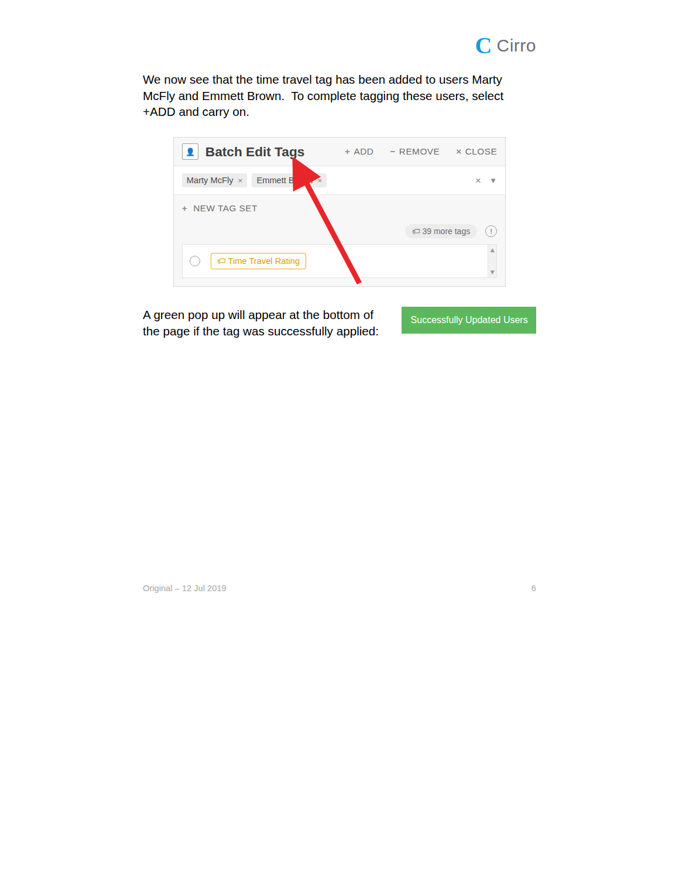CCirro
We now see that the time travel tag has been added to users Marty McFly and Emmett Brown. To complete tagging these users, select +ADD and carry on.
👤 Batch Edit Tags +ADD −REMOVE ×CLOSE
Marty McFly × Emmett Brown × × ▼
+NEW TAG SET
🏷 39 more tags !
🏷 Time Travel Rating ▲▼
A green pop up will appear at the bottom of the page if the tag was successfully applied:
Successfully Updated Users CLOSE
Original – 12 Jul 2019 6